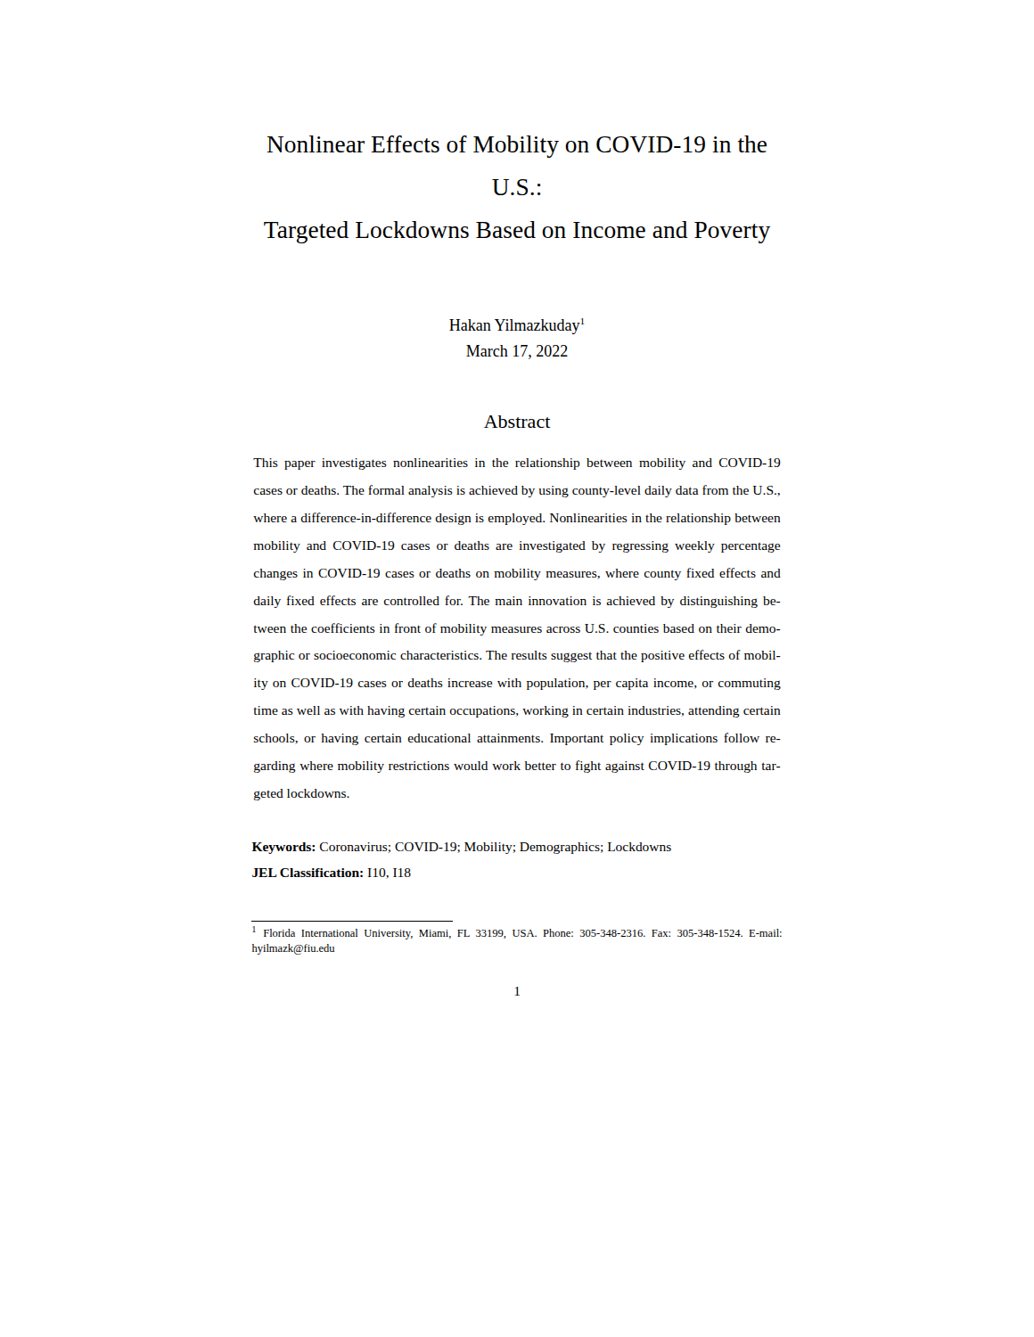Nonlinear Effects of Mobility on COVID-19 in the U.S.:
Targeted Lockdowns Based on Income and Poverty
Hakan Yilmazkuday1
March 17, 2022
Abstract
This paper investigates nonlinearities in the relationship between mobility and COVID-19 cases or deaths. The formal analysis is achieved by using county-level daily data from the U.S., where a difference-in-difference design is employed. Nonlinearities in the relationship between mobility and COVID-19 cases or deaths are investigated by regressing weekly percentage changes in COVID-19 cases or deaths on mobility measures, where county fixed effects and daily fixed effects are controlled for. The main innovation is achieved by distinguishing between the coefficients in front of mobility measures across U.S. counties based on their demographic or socioeconomic characteristics. The results suggest that the positive effects of mobility on COVID-19 cases or deaths increase with population, per capita income, or commuting time as well as with having certain occupations, working in certain industries, attending certain schools, or having certain educational attainments. Important policy implications follow regarding where mobility restrictions would work better to fight against COVID-19 through targeted lockdowns.
Keywords: Coronavirus; COVID-19; Mobility; Demographics; Lockdowns
JEL Classification: I10, I18
1 Florida International University, Miami, FL 33199, USA. Phone: 305-348-2316. Fax: 305-348-1524. E-mail: hyilmazk@fiu.edu
1